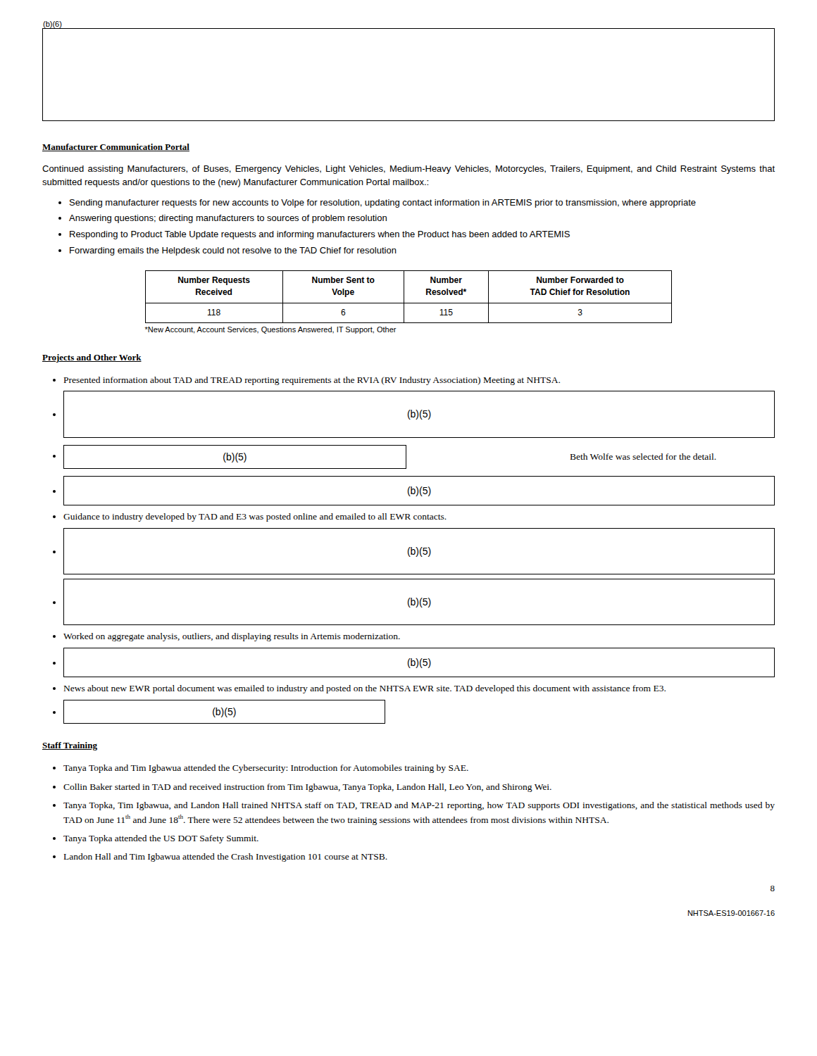(b)(6)
Manufacturer Communication Portal
Continued assisting Manufacturers, of Buses, Emergency Vehicles, Light Vehicles, Medium-Heavy Vehicles, Motorcycles, Trailers, Equipment, and Child Restraint Systems that submitted requests and/or questions to the (new) Manufacturer Communication Portal mailbox.:
Sending manufacturer requests for new accounts to Volpe for resolution, updating contact information in ARTEMIS prior to transmission, where appropriate
Answering questions; directing manufacturers to sources of problem resolution
Responding to Product Table Update requests and informing manufacturers when the Product has been added to ARTEMIS
Forwarding emails the Helpdesk could not resolve to the TAD Chief for resolution
| Number Requests Received | Number Sent to Volpe | Number Resolved* | Number Forwarded to TAD Chief for Resolution |
| --- | --- | --- | --- |
| 118 | 6 | 115 | 3 |
*New Account, Account Services, Questions Answered, IT Support, Other
Projects and Other Work
Presented information about TAD and TREAD reporting requirements at the RVIA (RV Industry Association) Meeting at NHTSA.
(b)(5)
(b)(5)
Beth Wolfe was selected for the detail.
(b)(5)
Guidance to industry developed by TAD and E3 was posted online and emailed to all EWR contacts.
(b)(5)
(b)(5)
Worked on aggregate analysis, outliers, and displaying results in Artemis modernization.
(b)(5)
News about new EWR portal document was emailed to industry and posted on the NHTSA EWR site. TAD developed this document with assistance from E3.
(b)(5)
Staff Training
Tanya Topka and Tim Igbawua attended the Cybersecurity: Introduction for Automobiles training by SAE.
Collin Baker started in TAD and received instruction from Tim Igbawua, Tanya Topka, Landon Hall, Leo Yon, and Shirong Wei.
Tanya Topka, Tim Igbawua, and Landon Hall trained NHTSA staff on TAD, TREAD and MAP-21 reporting, how TAD supports ODI investigations, and the statistical methods used by TAD on June 11th and June 18th. There were 52 attendees between the two training sessions with attendees from most divisions within NHTSA.
Tanya Topka attended the US DOT Safety Summit.
Landon Hall and Tim Igbawua attended the Crash Investigation 101 course at NTSB.
8
NHTSA-ES19-001667-16